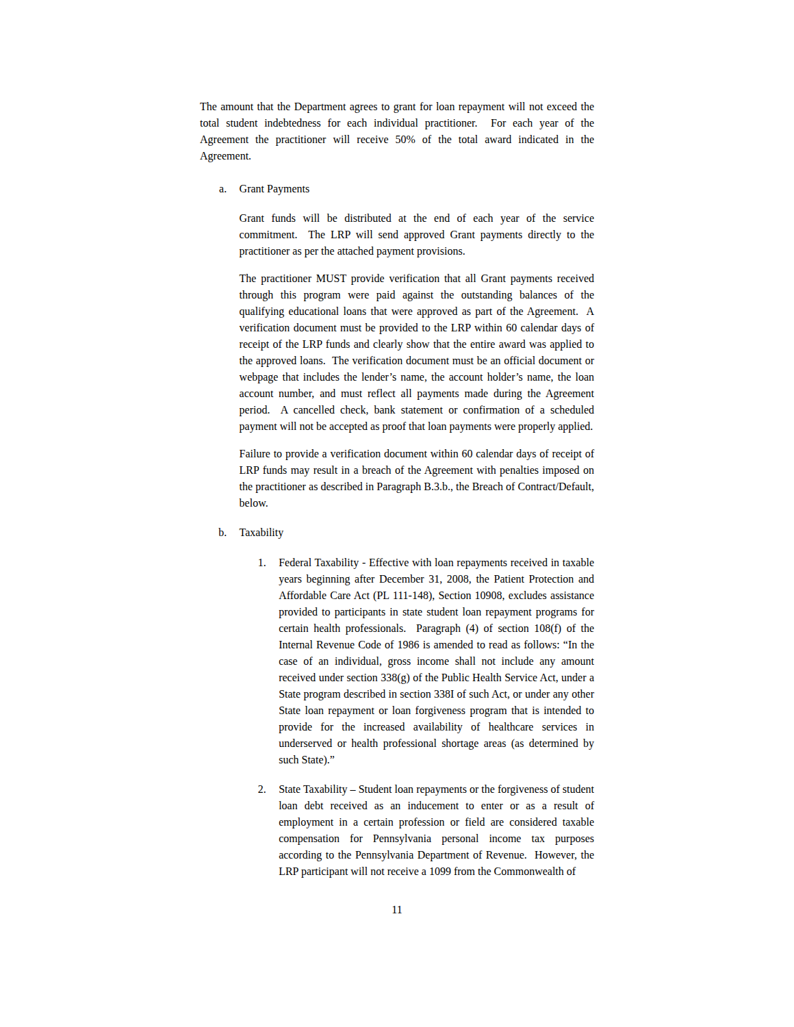The amount that the Department agrees to grant for loan repayment will not exceed the total student indebtedness for each individual practitioner. For each year of the Agreement the practitioner will receive 50% of the total award indicated in the Agreement.
Grant Payments
Grant funds will be distributed at the end of each year of the service commitment. The LRP will send approved Grant payments directly to the practitioner as per the attached payment provisions.
The practitioner MUST provide verification that all Grant payments received through this program were paid against the outstanding balances of the qualifying educational loans that were approved as part of the Agreement. A verification document must be provided to the LRP within 60 calendar days of receipt of the LRP funds and clearly show that the entire award was applied to the approved loans. The verification document must be an official document or webpage that includes the lender’s name, the account holder’s name, the loan account number, and must reflect all payments made during the Agreement period. A cancelled check, bank statement or confirmation of a scheduled payment will not be accepted as proof that loan payments were properly applied.
Failure to provide a verification document within 60 calendar days of receipt of LRP funds may result in a breach of the Agreement with penalties imposed on the practitioner as described in Paragraph B.3.b., the Breach of Contract/Default, below.
Taxability
Federal Taxability - Effective with loan repayments received in taxable years beginning after December 31, 2008, the Patient Protection and Affordable Care Act (PL 111-148), Section 10908, excludes assistance provided to participants in state student loan repayment programs for certain health professionals. Paragraph (4) of section 108(f) of the Internal Revenue Code of 1986 is amended to read as follows: “In the case of an individual, gross income shall not include any amount received under section 338(g) of the Public Health Service Act, under a State program described in section 338I of such Act, or under any other State loan repayment or loan forgiveness program that is intended to provide for the increased availability of healthcare services in underserved or health professional shortage areas (as determined by such State).”
State Taxability – Student loan repayments or the forgiveness of student loan debt received as an inducement to enter or as a result of employment in a certain profession or field are considered taxable compensation for Pennsylvania personal income tax purposes according to the Pennsylvania Department of Revenue. However, the LRP participant will not receive a 1099 from the Commonwealth of
11